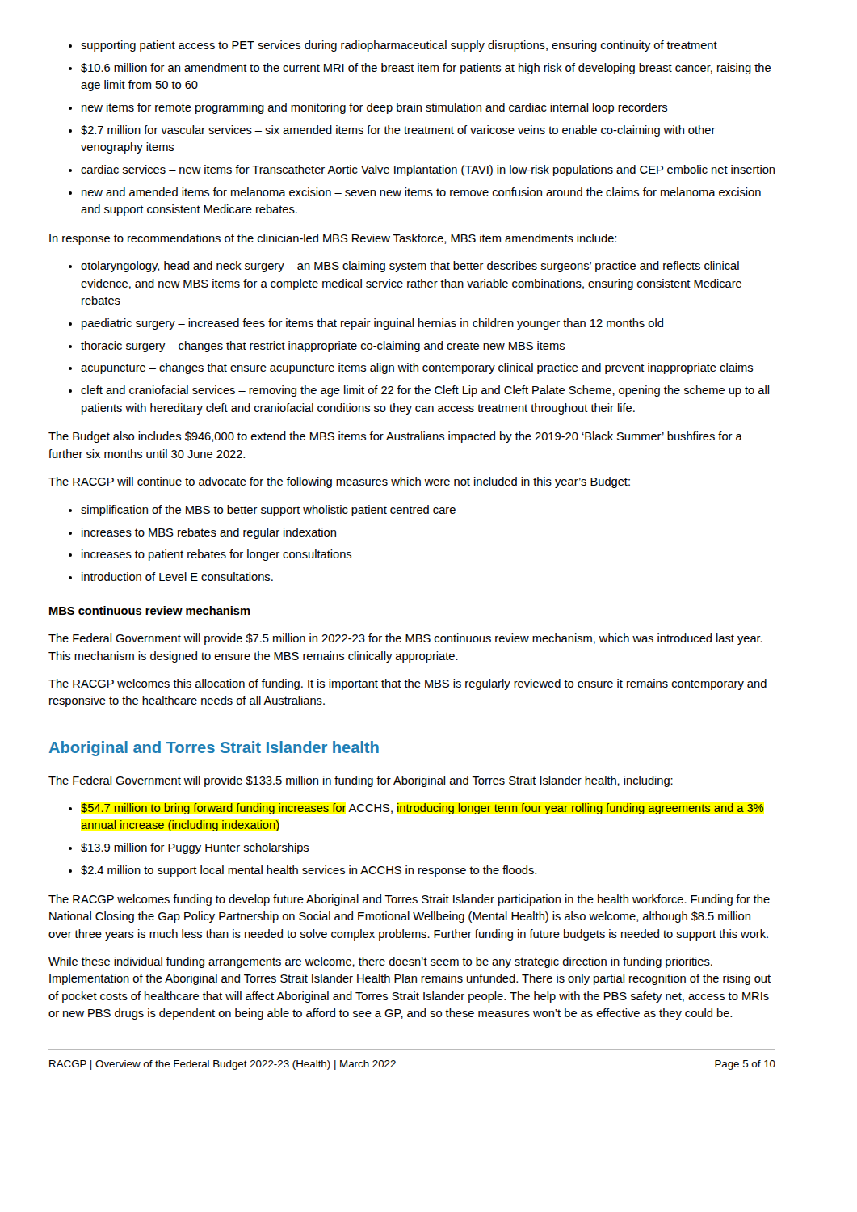supporting patient access to PET services during radiopharmaceutical supply disruptions, ensuring continuity of treatment
$10.6 million for an amendment to the current MRI of the breast item for patients at high risk of developing breast cancer, raising the age limit from 50 to 60
new items for remote programming and monitoring for deep brain stimulation and cardiac internal loop recorders
$2.7 million for vascular services – six amended items for the treatment of varicose veins to enable co-claiming with other venography items
cardiac services – new items for Transcatheter Aortic Valve Implantation (TAVI) in low-risk populations and CEP embolic net insertion
new and amended items for melanoma excision – seven new items to remove confusion around the claims for melanoma excision and support consistent Medicare rebates.
In response to recommendations of the clinician-led MBS Review Taskforce, MBS item amendments include:
otolaryngology, head and neck surgery – an MBS claiming system that better describes surgeons’ practice and reflects clinical evidence, and new MBS items for a complete medical service rather than variable combinations, ensuring consistent Medicare rebates
paediatric surgery – increased fees for items that repair inguinal hernias in children younger than 12 months old
thoracic surgery – changes that restrict inappropriate co-claiming and create new MBS items
acupuncture – changes that ensure acupuncture items align with contemporary clinical practice and prevent inappropriate claims
cleft and craniofacial services – removing the age limit of 22 for the Cleft Lip and Cleft Palate Scheme, opening the scheme up to all patients with hereditary cleft and craniofacial conditions so they can access treatment throughout their life.
The Budget also includes $946,000 to extend the MBS items for Australians impacted by the 2019-20 ‘Black Summer’ bushfires for a further six months until 30 June 2022.
The RACGP will continue to advocate for the following measures which were not included in this year’s Budget:
simplification of the MBS to better support wholistic patient centred care
increases to MBS rebates and regular indexation
increases to patient rebates for longer consultations
introduction of Level E consultations.
MBS continuous review mechanism
The Federal Government will provide $7.5 million in 2022-23 for the MBS continuous review mechanism, which was introduced last year. This mechanism is designed to ensure the MBS remains clinically appropriate.
The RACGP welcomes this allocation of funding. It is important that the MBS is regularly reviewed to ensure it remains contemporary and responsive to the healthcare needs of all Australians.
Aboriginal and Torres Strait Islander health
The Federal Government will provide $133.5 million in funding for Aboriginal and Torres Strait Islander health, including:
$54.7 million to bring forward funding increases for ACCHS, introducing longer term four year rolling funding agreements and a 3% annual increase (including indexation)
$13.9 million for Puggy Hunter scholarships
$2.4 million to support local mental health services in ACCHS in response to the floods.
The RACGP welcomes funding to develop future Aboriginal and Torres Strait Islander participation in the health workforce. Funding for the National Closing the Gap Policy Partnership on Social and Emotional Wellbeing (Mental Health) is also welcome, although $8.5 million over three years is much less than is needed to solve complex problems. Further funding in future budgets is needed to support this work.
While these individual funding arrangements are welcome, there doesn’t seem to be any strategic direction in funding priorities. Implementation of the Aboriginal and Torres Strait Islander Health Plan remains unfunded. There is only partial recognition of the rising out of pocket costs of healthcare that will affect Aboriginal and Torres Strait Islander people. The help with the PBS safety net, access to MRIs or new PBS drugs is dependent on being able to afford to see a GP, and so these measures won’t be as effective as they could be.
RACGP | Overview of the Federal Budget 2022-23 (Health) | March 2022 Page 5 of 10